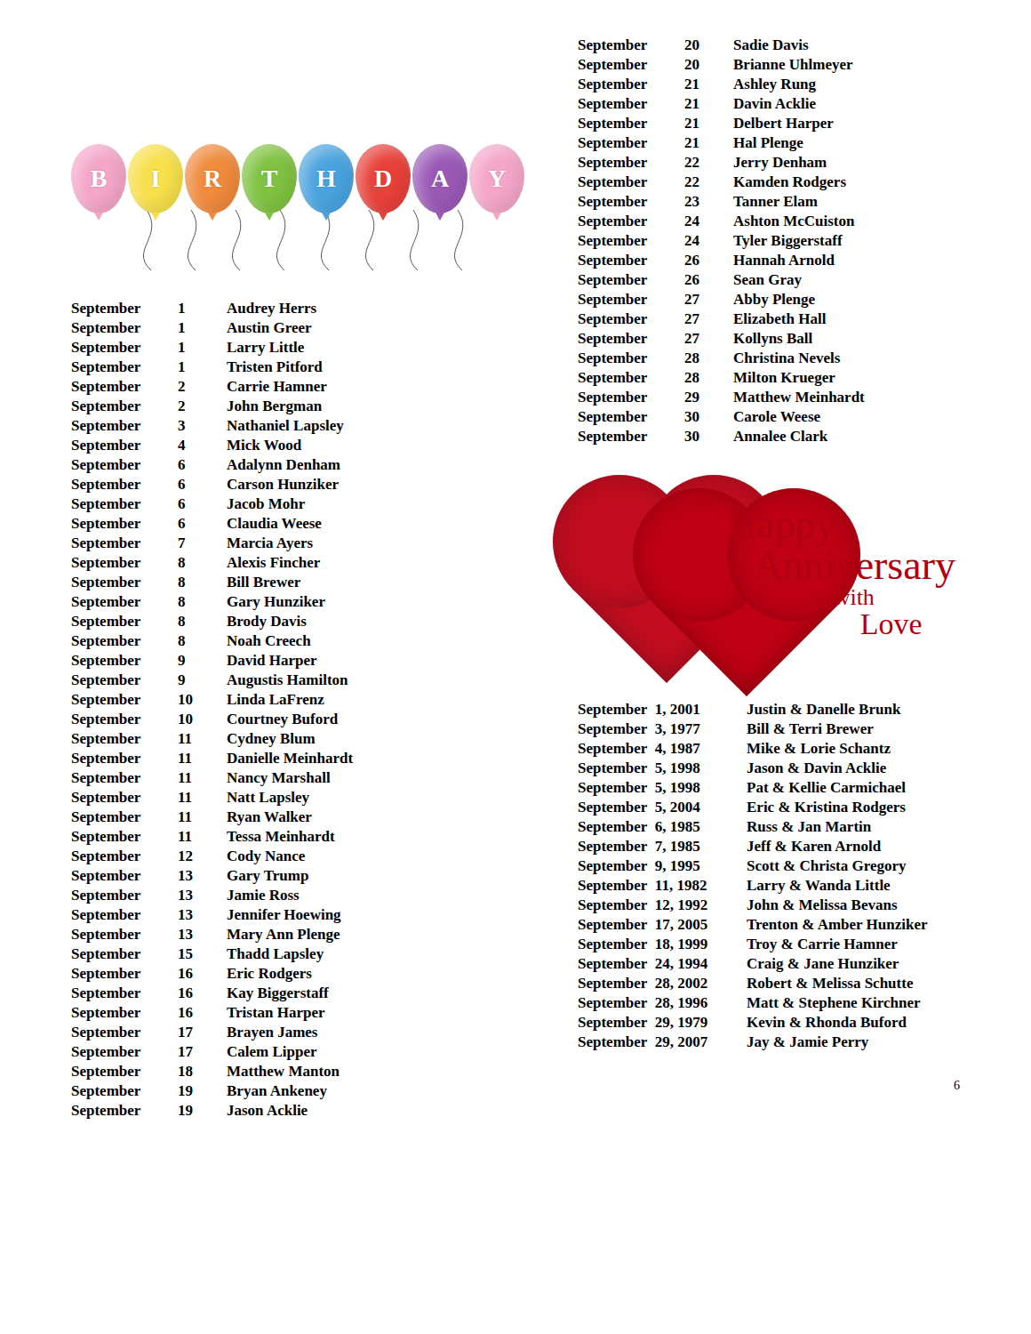B
I
R
T
H
D
A
Y
| September | 1 | Audrey Herrs |
| September | 1 | Austin Greer |
| September | 1 | Larry Little |
| September | 1 | Tristen Pitford |
| September | 2 | Carrie Hamner |
| September | 2 | John Bergman |
| September | 3 | Nathaniel Lapsley |
| September | 4 | Mick Wood |
| September | 6 | Adalynn Denham |
| September | 6 | Carson Hunziker |
| September | 6 | Jacob Mohr |
| September | 6 | Claudia Weese |
| September | 7 | Marcia Ayers |
| September | 8 | Alexis Fincher |
| September | 8 | Bill Brewer |
| September | 8 | Gary Hunziker |
| September | 8 | Brody Davis |
| September | 8 | Noah Creech |
| September | 9 | David Harper |
| September | 9 | Augustis Hamilton |
| September | 10 | Linda LaFrenz |
| September | 10 | Courtney Buford |
| September | 11 | Cydney Blum |
| September | 11 | Danielle Meinhardt |
| September | 11 | Nancy Marshall |
| September | 11 | Natt Lapsley |
| September | 11 | Ryan Walker |
| September | 11 | Tessa Meinhardt |
| September | 12 | Cody Nance |
| September | 13 | Gary Trump |
| September | 13 | Jamie Ross |
| September | 13 | Jennifer Hoewing |
| September | 13 | Mary Ann Plenge |
| September | 15 | Thadd Lapsley |
| September | 16 | Eric Rodgers |
| September | 16 | Kay Biggerstaff |
| September | 16 | Tristan Harper |
| September | 17 | Brayen James |
| September | 17 | Calem Lipper |
| September | 18 | Matthew Manton |
| September | 19 | Bryan Ankeney |
| September | 19 | Jason Acklie |
| September | 20 | Sadie Davis |
| September | 20 | Brianne Uhlmeyer |
| September | 21 | Ashley Rung |
| September | 21 | Davin Acklie |
| September | 21 | Delbert Harper |
| September | 21 | Hal Plenge |
| September | 22 | Jerry Denham |
| September | 22 | Kamden Rodgers |
| September | 23 | Tanner Elam |
| September | 24 | Ashton McCuiston |
| September | 24 | Tyler Biggerstaff |
| September | 26 | Hannah Arnold |
| September | 26 | Sean Gray |
| September | 27 | Abby Plenge |
| September | 27 | Elizabeth Hall |
| September | 27 | Kollyns Ball |
| September | 28 | Christina Nevels |
| September | 28 | Milton Krueger |
| September | 29 | Matthew Meinhardt |
| September | 30 | Carole Weese |
| September | 30 | Annalee Clark |
Happy
Anniversary
with
Love
| September 1, 2001 | Justin & Danelle Brunk |
| September 3, 1977 | Bill & Terri Brewer |
| September 4, 1987 | Mike & Lorie Schantz |
| September 5, 1998 | Jason & Davin Acklie |
| September 5, 1998 | Pat & Kellie Carmichael |
| September 5, 2004 | Eric & Kristina Rodgers |
| September 6, 1985 | Russ & Jan Martin |
| September 7, 1985 | Jeff & Karen Arnold |
| September 9, 1995 | Scott & Christa Gregory |
| September 11, 1982 | Larry & Wanda Little |
| September 12, 1992 | John & Melissa Bevans |
| September 17, 2005 | Trenton & Amber Hunziker |
| September 18, 1999 | Troy & Carrie Hamner |
| September 24, 1994 | Craig & Jane Hunziker |
| September 28, 2002 | Robert & Melissa Schutte |
| September 28, 1996 | Matt & Stephene Kirchner |
| September 29, 1979 | Kevin & Rhonda Buford |
| September 29, 2007 | Jay & Jamie Perry |
6